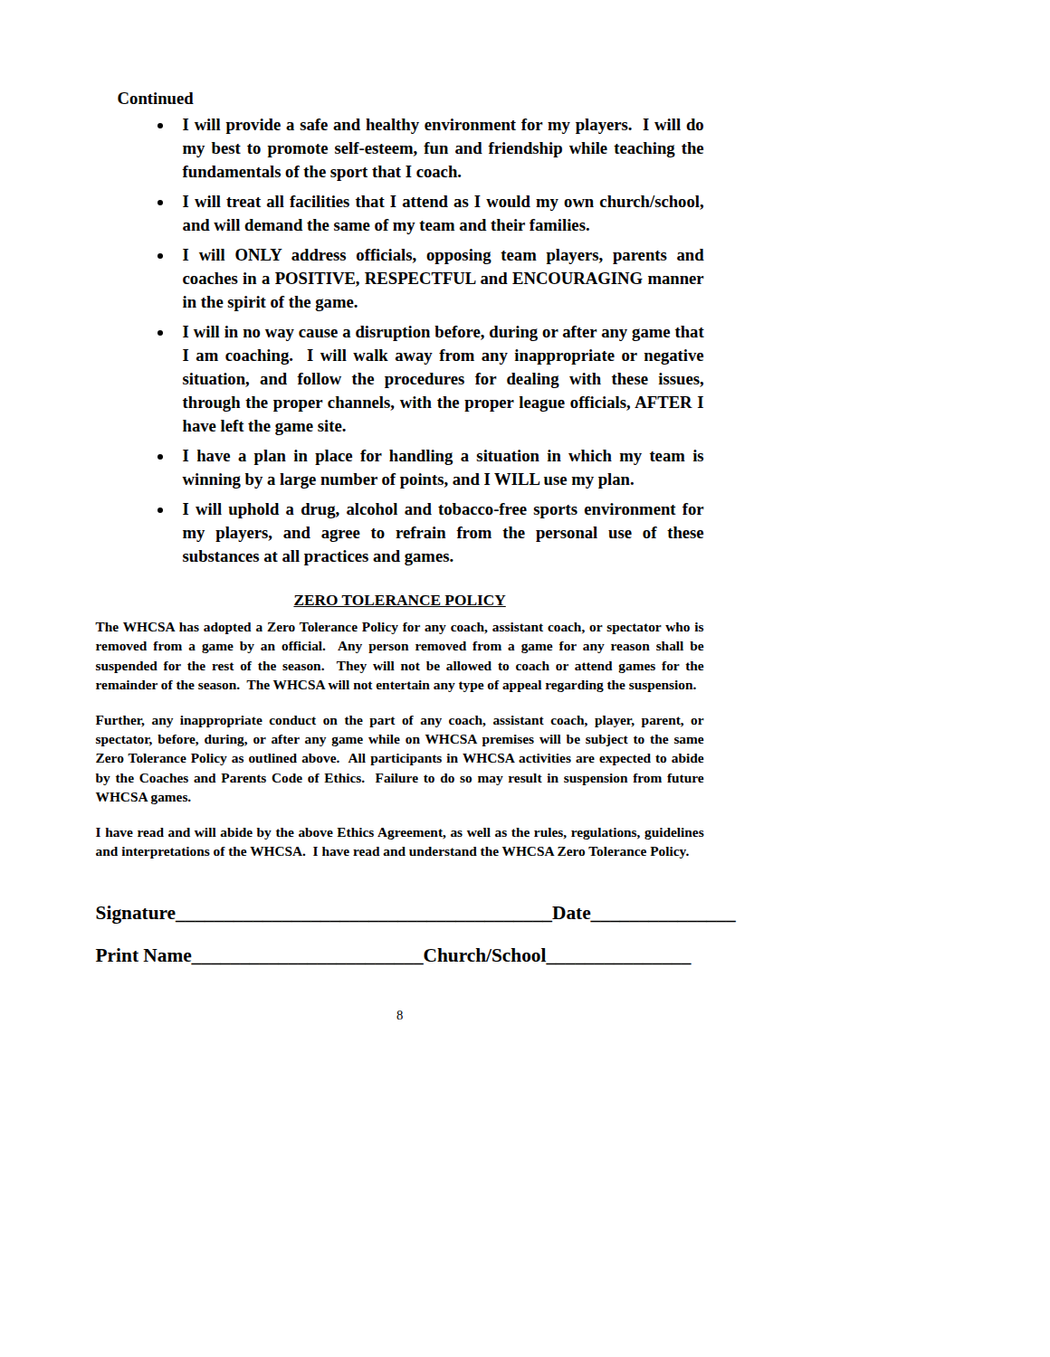Continued
I will provide a safe and healthy environment for my players. I will do my best to promote self-esteem, fun and friendship while teaching the fundamentals of the sport that I coach.
I will treat all facilities that I attend as I would my own church/school, and will demand the same of my team and their families.
I will ONLY address officials, opposing team players, parents and coaches in a POSITIVE, RESPECTFUL and ENCOURAGING manner in the spirit of the game.
I will in no way cause a disruption before, during or after any game that I am coaching. I will walk away from any inappropriate or negative situation, and follow the procedures for dealing with these issues, through the proper channels, with the proper league officials, AFTER I have left the game site.
I have a plan in place for handling a situation in which my team is winning by a large number of points, and I WILL use my plan.
I will uphold a drug, alcohol and tobacco-free sports environment for my players, and agree to refrain from the personal use of these substances at all practices and games.
ZERO TOLERANCE POLICY
The WHCSA has adopted a Zero Tolerance Policy for any coach, assistant coach, or spectator who is removed from a game by an official. Any person removed from a game for any reason shall be suspended for the rest of the season. They will not be allowed to coach or attend games for the remainder of the season. The WHCSA will not entertain any type of appeal regarding the suspension.
Further, any inappropriate conduct on the part of any coach, assistant coach, player, parent, or spectator, before, during, or after any game while on WHCSA premises will be subject to the same Zero Tolerance Policy as outlined above. All participants in WHCSA activities are expected to abide by the Coaches and Parents Code of Ethics. Failure to do so may result in suspension from future WHCSA games.
I have read and will abide by the above Ethics Agreement, as well as the rules, regulations, guidelines and interpretations of the WHCSA. I have read and understand the WHCSA Zero Tolerance Policy.
Signature_______________________________________Date_______________ Print Name________________________Church/School_______________
8